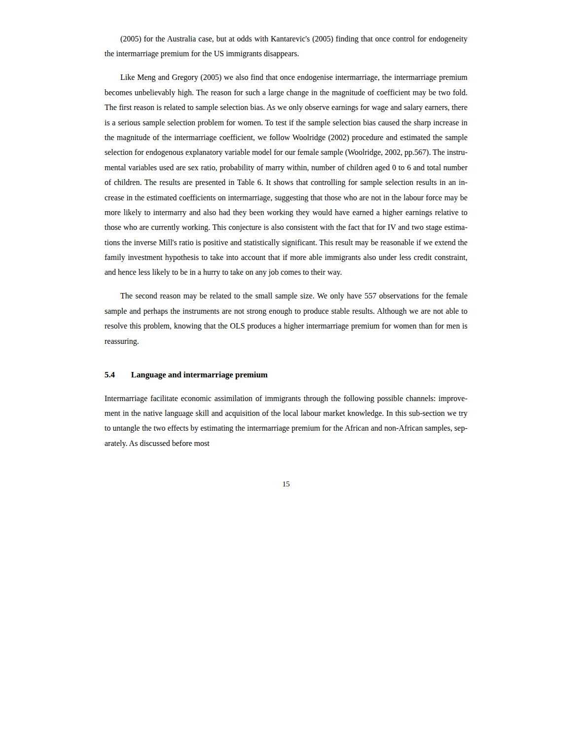(2005) for the Australia case, but at odds with Kantarevic's (2005) finding that once control for endogeneity the intermarriage premium for the US immigrants disappears.
Like Meng and Gregory (2005) we also find that once endogenise intermarriage, the intermarriage premium becomes unbelievably high. The reason for such a large change in the magnitude of coefficient may be two fold. The first reason is related to sample selection bias. As we only observe earnings for wage and salary earners, there is a serious sample selection problem for women. To test if the sample selection bias caused the sharp increase in the magnitude of the intermarriage coefficient, we follow Woolridge (2002) procedure and estimated the sample selection for endogenous explanatory variable model for our female sample (Woolridge, 2002, pp.567). The instrumental variables used are sex ratio, probability of marry within, number of children aged 0 to 6 and total number of children. The results are presented in Table 6. It shows that controlling for sample selection results in an increase in the estimated coefficients on intermarriage, suggesting that those who are not in the labour force may be more likely to intermarry and also had they been working they would have earned a higher earnings relative to those who are currently working. This conjecture is also consistent with the fact that for IV and two stage estimations the inverse Mill's ratio is positive and statistically significant. This result may be reasonable if we extend the family investment hypothesis to take into account that if more able immigrants also under less credit constraint, and hence less likely to be in a hurry to take on any job comes to their way.
The second reason may be related to the small sample size. We only have 557 observations for the female sample and perhaps the instruments are not strong enough to produce stable results. Although we are not able to resolve this problem, knowing that the OLS produces a higher intermarriage premium for women than for men is reassuring.
5.4 Language and intermarriage premium
Intermarriage facilitate economic assimilation of immigrants through the following possible channels: improvement in the native language skill and acquisition of the local labour market knowledge. In this sub-section we try to untangle the two effects by estimating the intermarriage premium for the African and non-African samples, separately. As discussed before most
15